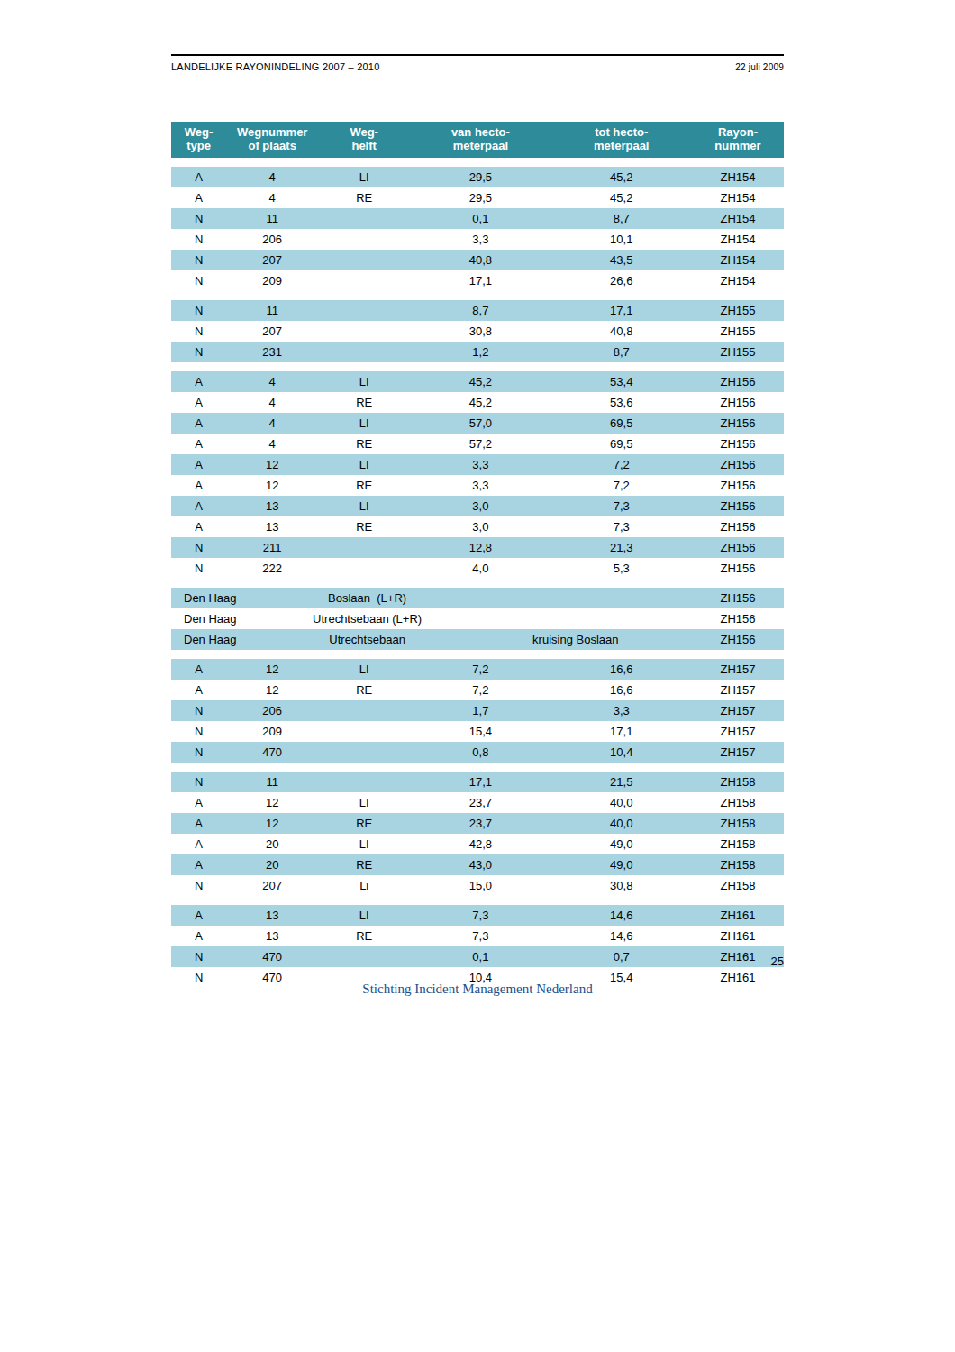Landelijke rayonindeling 2007 – 2010
22 juli 2009
| Weg- type | Wegnummer of plaats | Weg- helft | van hecto- meterpaal | tot hecto- meterpaal | Rayon- nummer |
| --- | --- | --- | --- | --- | --- |
| A | 4 | LI | 29,5 | 45,2 | ZH154 |
| A | 4 | RE | 29,5 | 45,2 | ZH154 |
| N | 11 | | 0,1 | 8,7 | ZH154 |
| N | 206 | | 3,3 | 10,1 | ZH154 |
| N | 207 | | 40,8 | 43,5 | ZH154 |
| N | 209 | | 17,1 | 26,6 | ZH154 |
| N | 11 | | 8,7 | 17,1 | ZH155 |
| N | 207 | | 30,8 | 40,8 | ZH155 |
| N | 231 | | 1,2 | 8,7 | ZH155 |
| A | 4 | LI | 45,2 | 53,4 | ZH156 |
| A | 4 | RE | 45,2 | 53,6 | ZH156 |
| A | 4 | LI | 57,0 | 69,5 | ZH156 |
| A | 4 | RE | 57,2 | 69,5 | ZH156 |
| A | 12 | LI | 3,3 | 7,2 | ZH156 |
| A | 12 | RE | 3,3 | 7,2 | ZH156 |
| A | 13 | LI | 3,0 | 7,3 | ZH156 |
| A | 13 | RE | 3,0 | 7,3 | ZH156 |
| N | 211 | | 12,8 | 21,3 | ZH156 |
| N | 222 | | 4,0 | 5,3 | ZH156 |
| Den Haag | Boslaan (L+R) | | ZH156 |
| Den Haag | Utrechtsebaan (L+R) | | ZH156 |
| Den Haag | Utrechtsebaan | kruising Boslaan | ZH156 |
| A | 12 | LI | 7,2 | 16,6 | ZH157 |
| A | 12 | RE | 7,2 | 16,6 | ZH157 |
| N | 206 | | 1,7 | 3,3 | ZH157 |
| N | 209 | | 15,4 | 17,1 | ZH157 |
| N | 470 | | 0,8 | 10,4 | ZH157 |
| N | 11 | | 17,1 | 21,5 | ZH158 |
| A | 12 | LI | 23,7 | 40,0 | ZH158 |
| A | 12 | RE | 23,7 | 40,0 | ZH158 |
| A | 20 | LI | 42,8 | 49,0 | ZH158 |
| A | 20 | RE | 43,0 | 49,0 | ZH158 |
| N | 207 | Li | 15,0 | 30,8 | ZH158 |
| A | 13 | LI | 7,3 | 14,6 | ZH161 |
| A | 13 | RE | 7,3 | 14,6 | ZH161 |
| N | 470 | | 0,1 | 0,7 | ZH161 |
| N | 470 | | 10,4 | 15,4 | ZH161 |
25
Stichting Incident Management Nederland